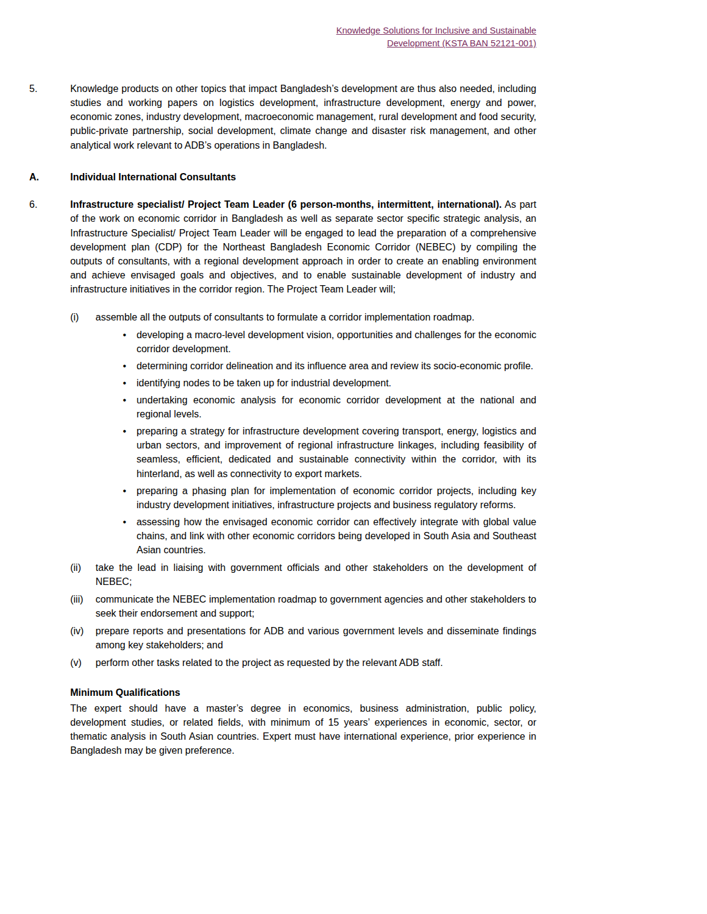Knowledge Solutions for Inclusive and Sustainable
Development (KSTA BAN 52121-001)
5.
Knowledge products on other topics that impact Bangladesh’s development are thus also needed, including studies and working papers on logistics development, infrastructure development, energy and power, economic zones, industry development, macroeconomic management, rural development and food security, public-private partnership, social development, climate change and disaster risk management, and other analytical work relevant to ADB’s operations in Bangladesh.
A. Individual International Consultants
6.
Infrastructure specialist/ Project Team Leader (6 person-months, intermittent, international). As part of the work on economic corridor in Bangladesh as well as separate sector specific strategic analysis, an Infrastructure Specialist/ Project Team Leader will be engaged to lead the preparation of a comprehensive development plan (CDP) for the Northeast Bangladesh Economic Corridor (NEBEC) by compiling the outputs of consultants, with a regional development approach in order to create an enabling environment and achieve envisaged goals and objectives, and to enable sustainable development of industry and infrastructure initiatives in the corridor region. The Project Team Leader will;
assemble all the outputs of consultants to formulate a corridor implementation roadmap.
developing a macro-level development vision, opportunities and challenges for the economic corridor development.
determining corridor delineation and its influence area and review its socio-economic profile.
identifying nodes to be taken up for industrial development.
undertaking economic analysis for economic corridor development at the national and regional levels.
preparing a strategy for infrastructure development covering transport, energy, logistics and urban sectors, and improvement of regional infrastructure linkages, including feasibility of seamless, efficient, dedicated and sustainable connectivity within the corridor, with its hinterland, as well as connectivity to export markets.
preparing a phasing plan for implementation of economic corridor projects, including key industry development initiatives, infrastructure projects and business regulatory reforms.
assessing how the envisaged economic corridor can effectively integrate with global value chains, and link with other economic corridors being developed in South Asia and Southeast Asian countries.
take the lead in liaising with government officials and other stakeholders on the development of NEBEC;
communicate the NEBEC implementation roadmap to government agencies and other stakeholders to seek their endorsement and support;
prepare reports and presentations for ADB and various government levels and disseminate findings among key stakeholders; and
perform other tasks related to the project as requested by the relevant ADB staff.
Minimum Qualifications
The expert should have a master’s degree in economics, business administration, public policy, development studies, or related fields, with minimum of 15 years’ experiences in economic, sector, or thematic analysis in South Asian countries. Expert must have international experience, prior experience in Bangladesh may be given preference.